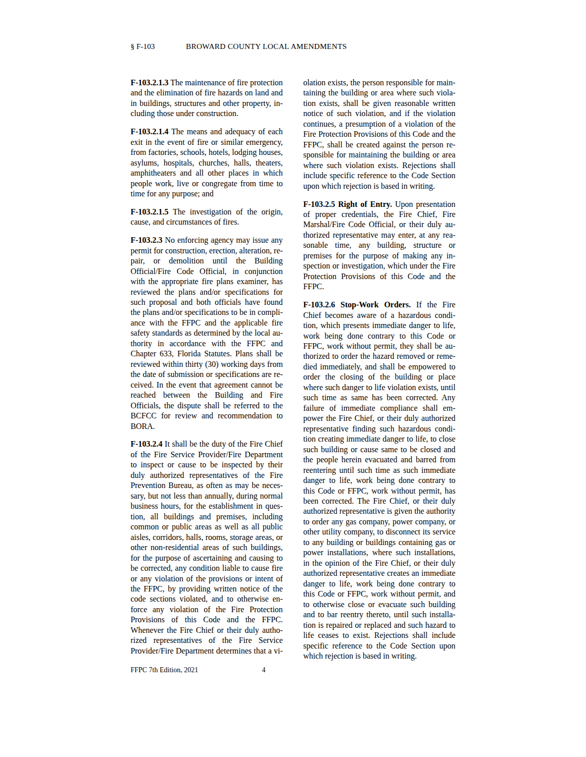§ F-103 BROWARD COUNTY LOCAL AMENDMENTS
F-103.2.1.3 The maintenance of fire protection and the elimination of fire hazards on land and in buildings, structures and other property, including those under construction.
F-103.2.1.4 The means and adequacy of each exit in the event of fire or similar emergency, from factories, schools, hotels, lodging houses, asylums, hospitals, churches, halls, theaters, amphitheaters and all other places in which people work, live or congregate from time to time for any purpose; and
F-103.2.1.5 The investigation of the origin, cause, and circumstances of fires.
F-103.2.3 No enforcing agency may issue any permit for construction, erection, alteration, repair, or demolition until the Building Official/Fire Code Official, in conjunction with the appropriate fire plans examiner, has reviewed the plans and/or specifications for such proposal and both officials have found the plans and/or specifications to be in compliance with the FFPC and the applicable fire safety standards as determined by the local authority in accordance with the FFPC and Chapter 633, Florida Statutes. Plans shall be reviewed within thirty (30) working days from the date of submission or specifications are received. In the event that agreement cannot be reached between the Building and Fire Officials, the dispute shall be referred to the BCFCC for review and recommendation to BORA.
F-103.2.4 It shall be the duty of the Fire Chief of the Fire Service Provider/Fire Department to inspect or cause to be inspected by their duly authorized representatives of the Fire Prevention Bureau, as often as may be necessary, but not less than annually, during normal business hours, for the establishment in question, all buildings and premises, including common or public areas as well as all public aisles, corridors, halls, rooms, storage areas, or other non-residential areas of such buildings, for the purpose of ascertaining and causing to be corrected, any condition liable to cause fire or any violation of the provisions or intent of the FFPC, by providing written notice of the code sections violated, and to otherwise enforce any violation of the Fire Protection Provisions of this Code and the FFPC. Whenever the Fire Chief or their duly authorized representatives of the Fire Service Provider/Fire Department determines that a violation exists, the person responsible for maintaining the building or area where such violation exists, shall be given reasonable written notice of such violation, and if the violation continues, a presumption of a violation of the Fire Protection Provisions of this Code and the FFPC, shall be created against the person responsible for maintaining the building or area where such violation exists. Rejections shall include specific reference to the Code Section upon which rejection is based in writing.
F-103.2.5 Right of Entry. Upon presentation of proper credentials, the Fire Chief, Fire Marshal/Fire Code Official, or their duly authorized representative may enter, at any reasonable time, any building, structure or premises for the purpose of making any inspection or investigation, which under the Fire Protection Provisions of this Code and the FFPC.
F-103.2.6 Stop-Work Orders. If the Fire Chief becomes aware of a hazardous condition, which presents immediate danger to life, work being done contrary to this Code or FFPC, work without permit, they shall be authorized to order the hazard removed or remedied immediately, and shall be empowered to order the closing of the building or place where such danger to life violation exists, until such time as same has been corrected. Any failure of immediate compliance shall empower the Fire Chief, or their duly authorized representative finding such hazardous condition creating immediate danger to life, to close such building or cause same to be closed and the people herein evacuated and barred from reentering until such time as such immediate danger to life, work being done contrary to this Code or FFPC, work without permit, has been corrected. The Fire Chief, or their duly authorized representative is given the authority to order any gas company, power company, or other utility company, to disconnect its service to any building or buildings containing gas or power installations, where such installations, in the opinion of the Fire Chief, or their duly authorized representative creates an immediate danger to life, work being done contrary to this Code or FFPC, work without permit, and to otherwise close or evacuate such building and to bar reentry thereto, until such installation is repaired or replaced and such hazard to life ceases to exist. Rejections shall include specific reference to the Code Section upon which rejection is based in writing.
FFPC 7th Edition, 2021 4